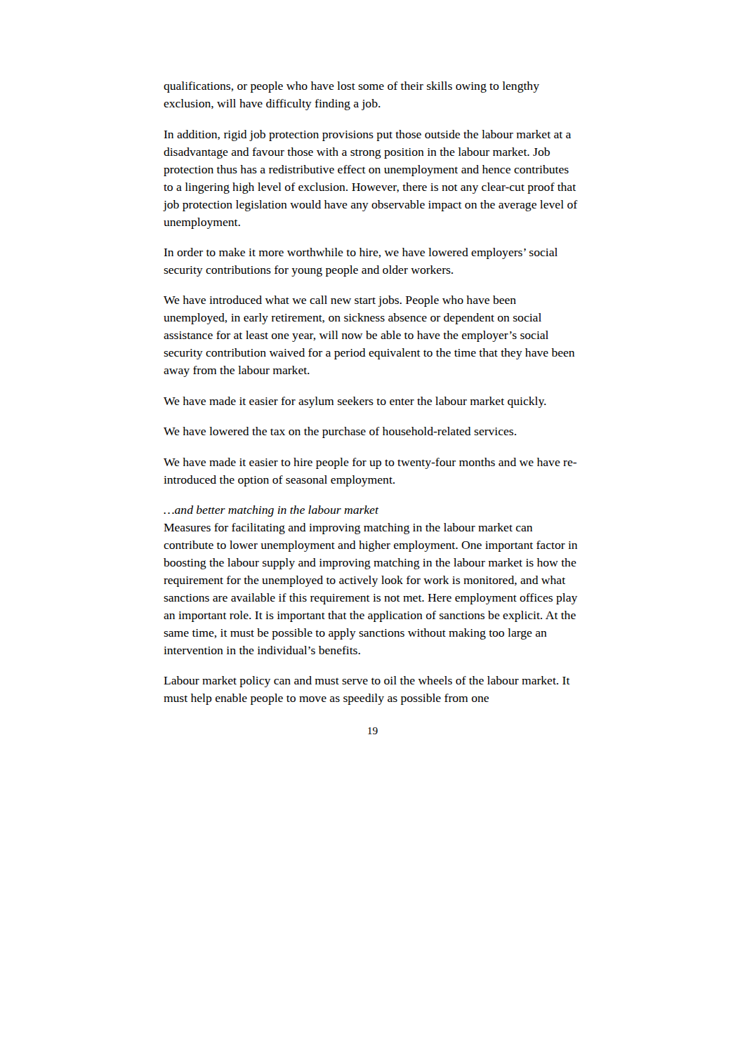qualifications, or people who have lost some of their skills owing to lengthy exclusion, will have difficulty finding a job.
In addition, rigid job protection provisions put those outside the labour market at a disadvantage and favour those with a strong position in the labour market. Job protection thus has a redistributive effect on unemployment and hence contributes to a lingering high level of exclusion. However, there is not any clear-cut proof that job protection legislation would have any observable impact on the average level of unemployment.
In order to make it more worthwhile to hire, we have lowered employers’ social security contributions for young people and older workers.
We have introduced what we call new start jobs. People who have been unemployed, in early retirement, on sickness absence or dependent on social assistance for at least one year, will now be able to have the employer’s social security contribution waived for a period equivalent to the time that they have been away from the labour market.
We have made it easier for asylum seekers to enter the labour market quickly.
We have lowered the tax on the purchase of household-related services.
We have made it easier to hire people for up to twenty-four months and we have re-introduced the option of seasonal employment.
…and better matching in the labour market
Measures for facilitating and improving matching in the labour market can contribute to lower unemployment and higher employment. One important factor in boosting the labour supply and improving matching in the labour market is how the requirement for the unemployed to actively look for work is monitored, and what sanctions are available if this requirement is not met. Here employment offices play an important role. It is important that the application of sanctions be explicit. At the same time, it must be possible to apply sanctions without making too large an intervention in the individual’s benefits.
Labour market policy can and must serve to oil the wheels of the labour market. It must help enable people to move as speedily as possible from one
19